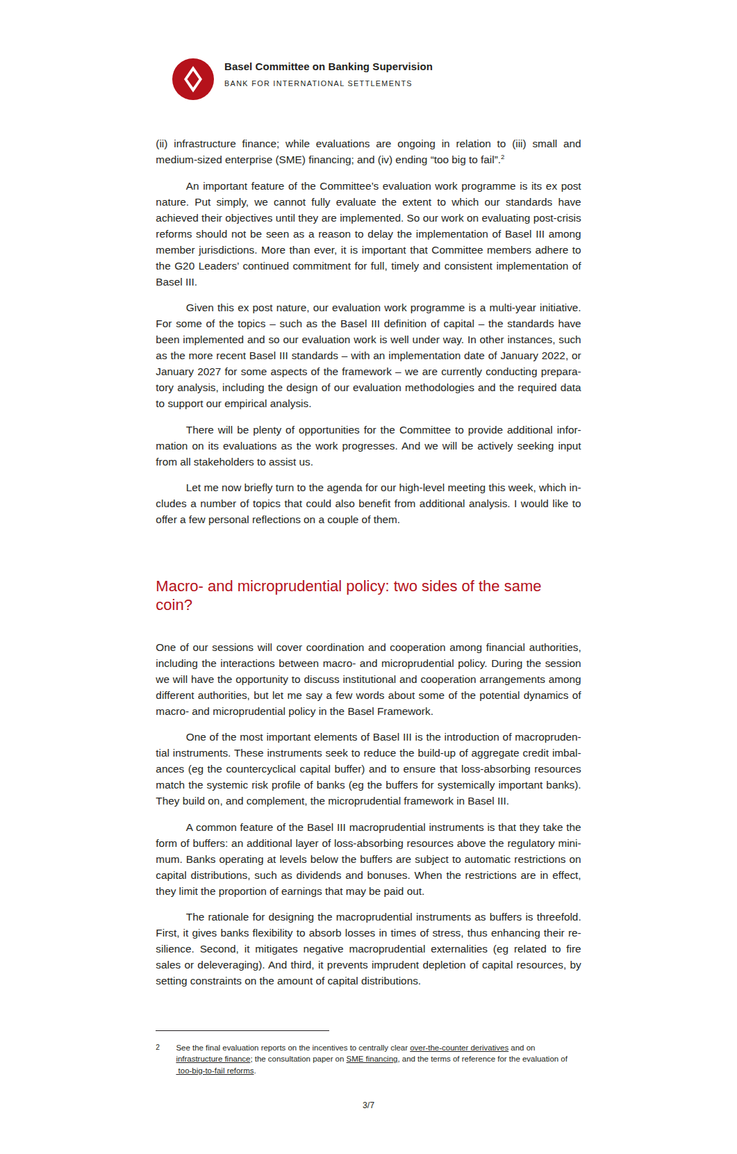BIS logo
Basel Committee on Banking Supervision
Bank for International Settlements
(ii) infrastructure finance; while evaluations are ongoing in relation to (iii) small and medium-sized enterprise (SME) financing; and (iv) ending “too big to fail”.2
An important feature of the Committee’s evaluation work programme is its ex post nature. Put simply, we cannot fully evaluate the extent to which our standards have achieved their objectives until they are implemented. So our work on evaluating post-crisis reforms should not be seen as a reason to delay the implementation of Basel III among member jurisdictions. More than ever, it is important that Committee members adhere to the G20 Leaders’ continued commitment for full, timely and consistent implementation of Basel III.
Given this ex post nature, our evaluation work programme is a multi-year initiative. For some of the topics – such as the Basel III definition of capital – the standards have been implemented and so our evaluation work is well under way. In other instances, such as the more recent Basel III standards – with an implementation date of January 2022, or January 2027 for some aspects of the framework – we are currently conducting preparatory analysis, including the design of our evaluation methodologies and the required data to support our empirical analysis.
There will be plenty of opportunities for the Committee to provide additional information on its evaluations as the work progresses. And we will be actively seeking input from all stakeholders to assist us.
Let me now briefly turn to the agenda for our high-level meeting this week, which includes a number of topics that could also benefit from additional analysis. I would like to offer a few personal reflections on a couple of them.
Macro- and microprudential policy: two sides of the same coin?
One of our sessions will cover coordination and cooperation among financial authorities, including the interactions between macro- and microprudential policy. During the session we will have the opportunity to discuss institutional and cooperation arrangements among different authorities, but let me say a few words about some of the potential dynamics of macro- and microprudential policy in the Basel Framework.
One of the most important elements of Basel III is the introduction of macroprudential instruments. These instruments seek to reduce the build-up of aggregate credit imbalances (eg the countercyclical capital buffer) and to ensure that loss-absorbing resources match the systemic risk profile of banks (eg the buffers for systemically important banks). They build on, and complement, the microprudential framework in Basel III.
A common feature of the Basel III macroprudential instruments is that they take the form of buffers: an additional layer of loss-absorbing resources above the regulatory minimum. Banks operating at levels below the buffers are subject to automatic restrictions on capital distributions, such as dividends and bonuses. When the restrictions are in effect, they limit the proportion of earnings that may be paid out.
The rationale for designing the macroprudential instruments as buffers is threefold. First, it gives banks flexibility to absorb losses in times of stress, thus enhancing their resilience. Second, it mitigates negative macroprudential externalities (eg related to fire sales or deleveraging). And third, it prevents imprudent depletion of capital resources, by setting constraints on the amount of capital distributions.
2
See the final evaluation reports on the incentives to centrally clear over-the-counter derivatives and on infrastructure finance; the consultation paper on SME financing, and the terms of reference for the evaluation of too-big-to-fail reforms.
3/7